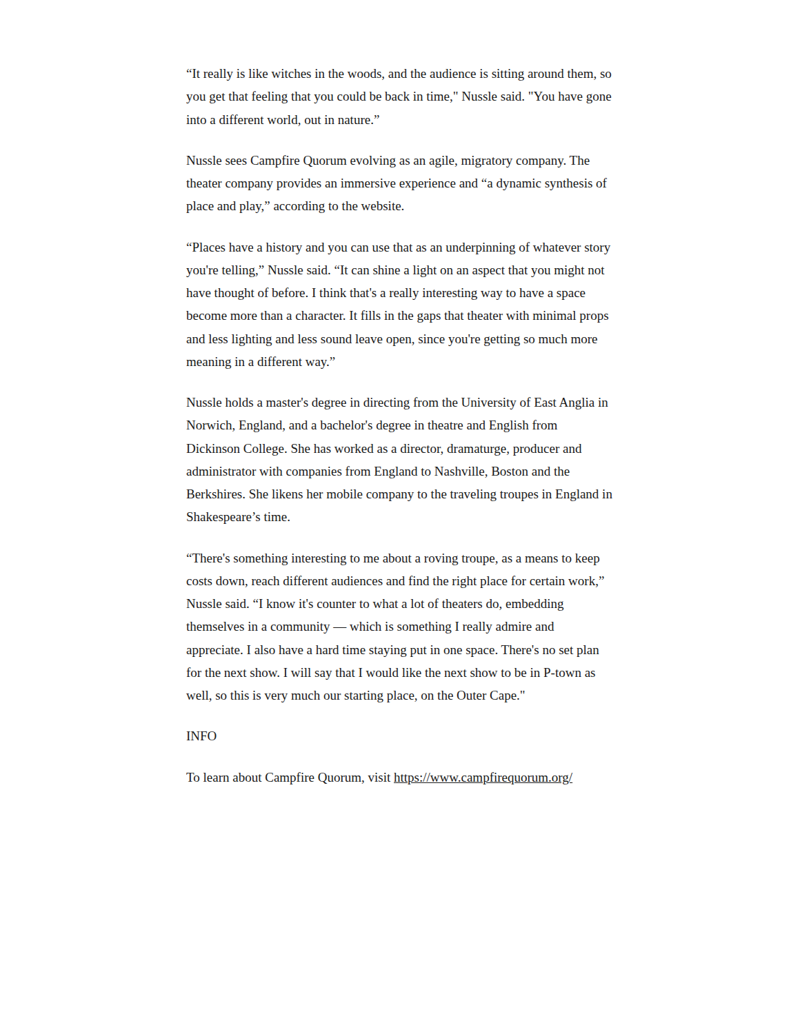“It really is like witches in the woods, and the audience is sitting around them, so you get that feeling that you could be back in time," Nussle said. "You have gone into a different world, out in nature.”
Nussle sees Campfire Quorum evolving as an agile, migratory company. The theater company provides an immersive experience and “a dynamic synthesis of place and play,” according to the website.
“Places have a history and you can use that as an underpinning of whatever story you're telling,” Nussle said. “It can shine a light on an aspect that you might not have thought of before. I think that's a really interesting way to have a space become more than a character. It fills in the gaps that theater with minimal props and less lighting and less sound leave open, since you're getting so much more meaning in a different way.”
Nussle holds a master's degree in directing from the University of East Anglia in Norwich, England, and a bachelor's degree in theatre and English from Dickinson College. She has worked as a director, dramaturge, producer and administrator with companies from England to Nashville, Boston and the Berkshires. She likens her mobile company to the traveling troupes in England in Shakespeare’s time.
“There's something interesting to me about a roving troupe, as a means to keep costs down, reach different audiences and find the right place for certain work,” Nussle said. “I know it's counter to what a lot of theaters do, embedding themselves in a community — which is something I really admire and appreciate. I also have a hard time staying put in one space. There's no set plan for the next show. I will say that I would like the next show to be in P-town as well, so this is very much our starting place, on the Outer Cape."
INFO
To learn about Campfire Quorum, visit https://www.campfirequorum.org/